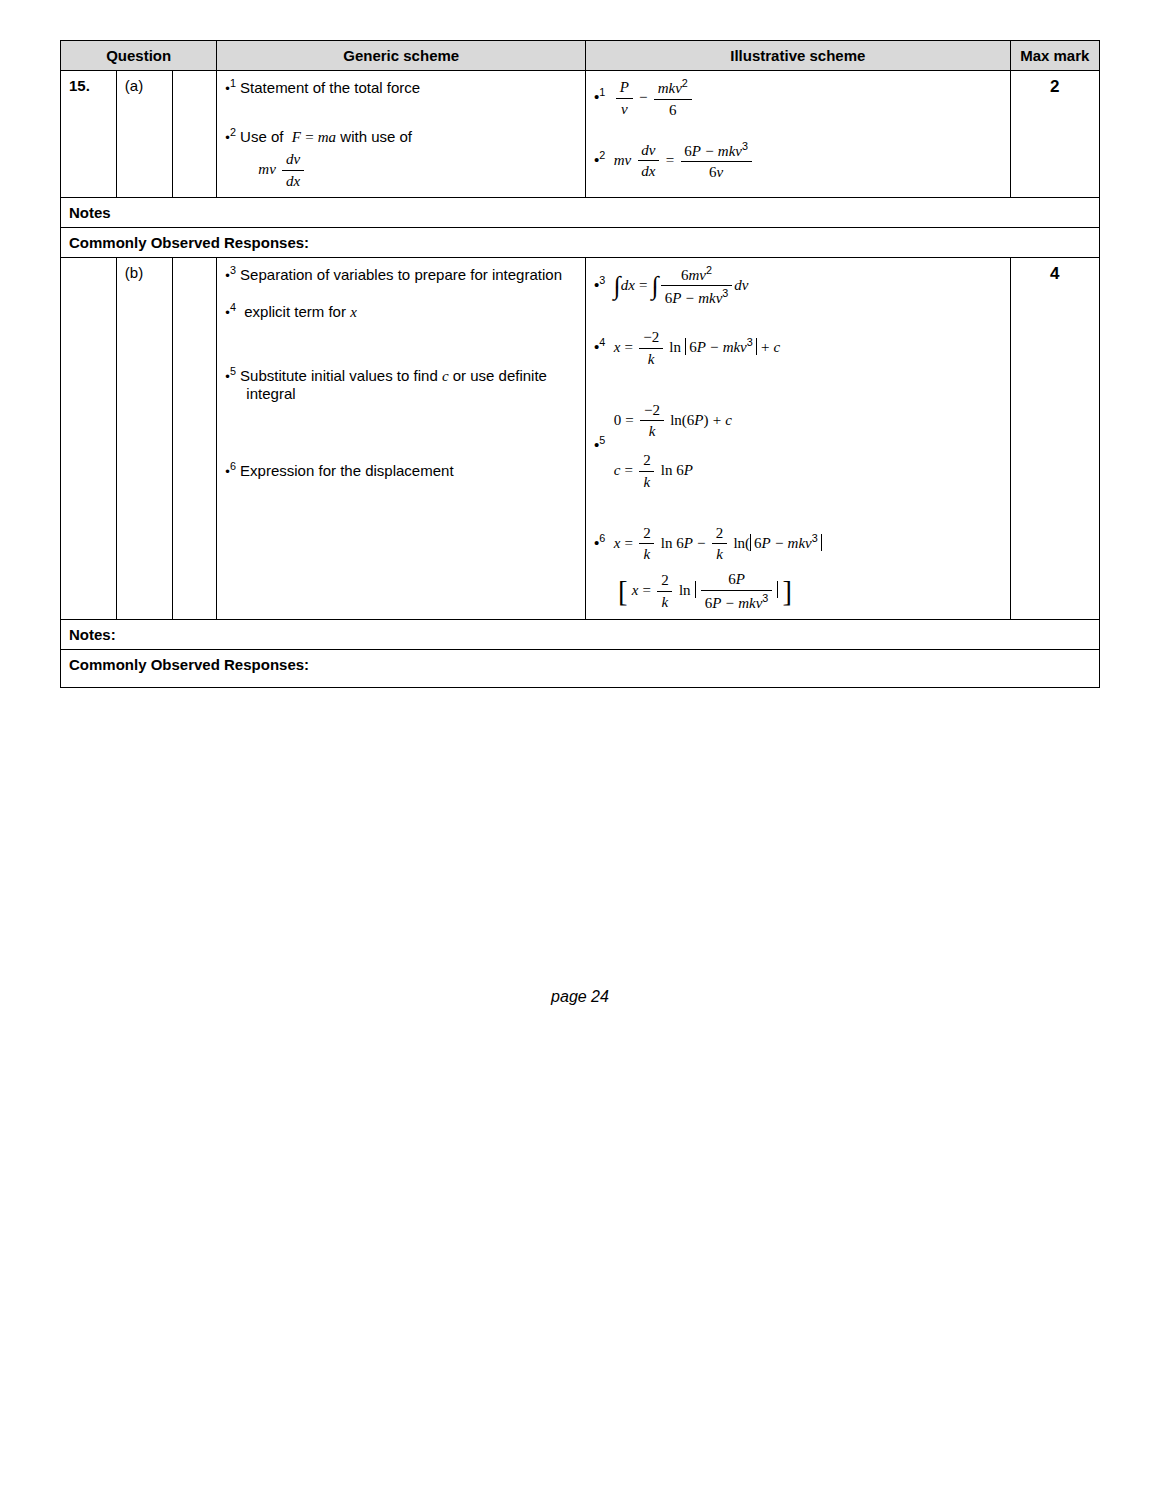| Question | Generic scheme | Illustrative scheme | Max mark |
| --- | --- | --- | --- |
| 15. | (a) | | • 1 Statement of the total force • 2 Use of F = ma with use of mv dv dx | • 1 P v − mkv 2 6 • 2 mv dv dx = 6 P − mkv 3 6 v | 2 |
| Notes |
| Commonly Observed Responses: |
| | (b) | | • 3 Separation of variables to prepare for integration • 4 explicit term for x • 5 Substitute initial values to find c or use definite integral • 6 Expression for the displacement | • 3 ∫ dx = ∫ 6 mv 2 6 P − mkv 3 dv • 4 x = − 2 k ln 6 P − mkv 3 + c • 5 0 = − 2 k ln(6 P ) + c c = 2 k ln 6 P • 6 x = 2 k ln 6 P − 2 k ln( 6 P − mkv 3 [ x = 2 k ln 6 P 6 P − mkv 3 ] | 4 |
| Notes: |
| Commonly Observed Responses: |
page 24